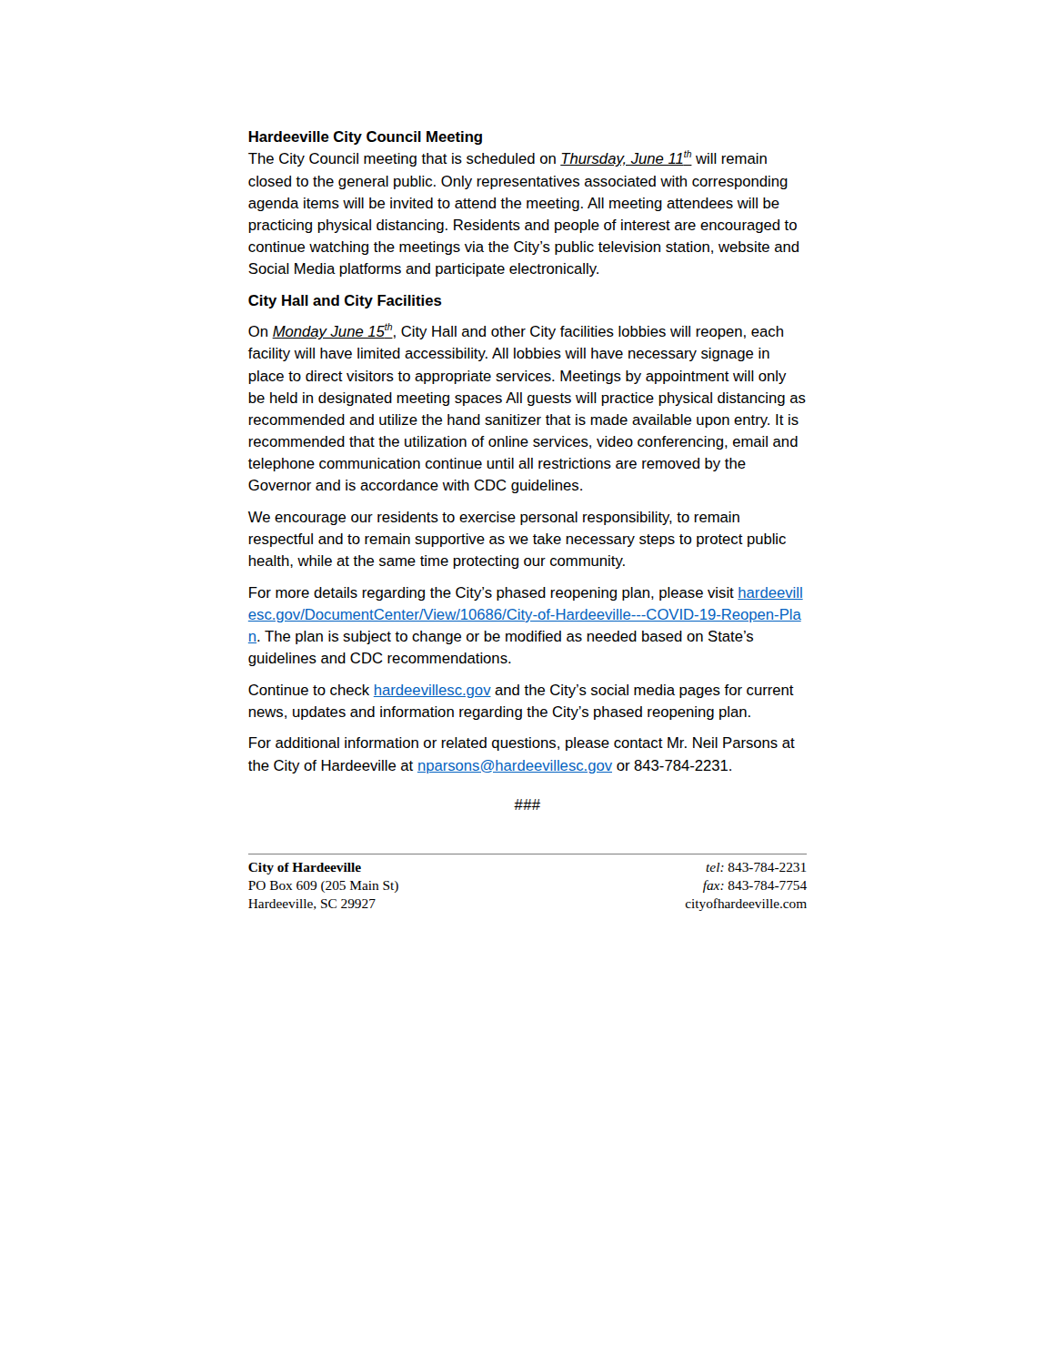Hardeeville City Council Meeting
The City Council meeting that is scheduled on Thursday, June 11th will remain closed to the general public. Only representatives associated with corresponding agenda items will be invited to attend the meeting. All meeting attendees will be practicing physical distancing. Residents and people of interest are encouraged to continue watching the meetings via the City’s public television station, website and Social Media platforms and participate electronically.
City Hall and City Facilities
On Monday June 15th, City Hall and other City facilities lobbies will reopen, each facility will have limited accessibility. All lobbies will have necessary signage in place to direct visitors to appropriate services. Meetings by appointment will only be held in designated meeting spaces All guests will practice physical distancing as recommended and utilize the hand sanitizer that is made available upon entry. It is recommended that the utilization of online services, video conferencing, email and telephone communication continue until all restrictions are removed by the Governor and is accordance with CDC guidelines.
We encourage our residents to exercise personal responsibility, to remain respectful and to remain supportive as we take necessary steps to protect public health, while at the same time protecting our community.
For more details regarding the City’s phased reopening plan, please visit hardeevillesc.gov/DocumentCenter/View/10686/City-of-Hardeeville---COVID-19-Reopen-Plan. The plan is subject to change or be modified as needed based on State’s guidelines and CDC recommendations.
Continue to check hardeevillesc.gov and the City’s social media pages for current news, updates and information regarding the City’s phased reopening plan.
For additional information or related questions, please contact Mr. Neil Parsons at the City of Hardeeville at nparsons@hardeevillesc.gov or 843-784-2231.
###
City of Hardeeville
PO Box 609 (205 Main St)
Hardeeville, SC 29927
tel: 843-784-2231
fax: 843-784-7754
cityofhardeeville.com